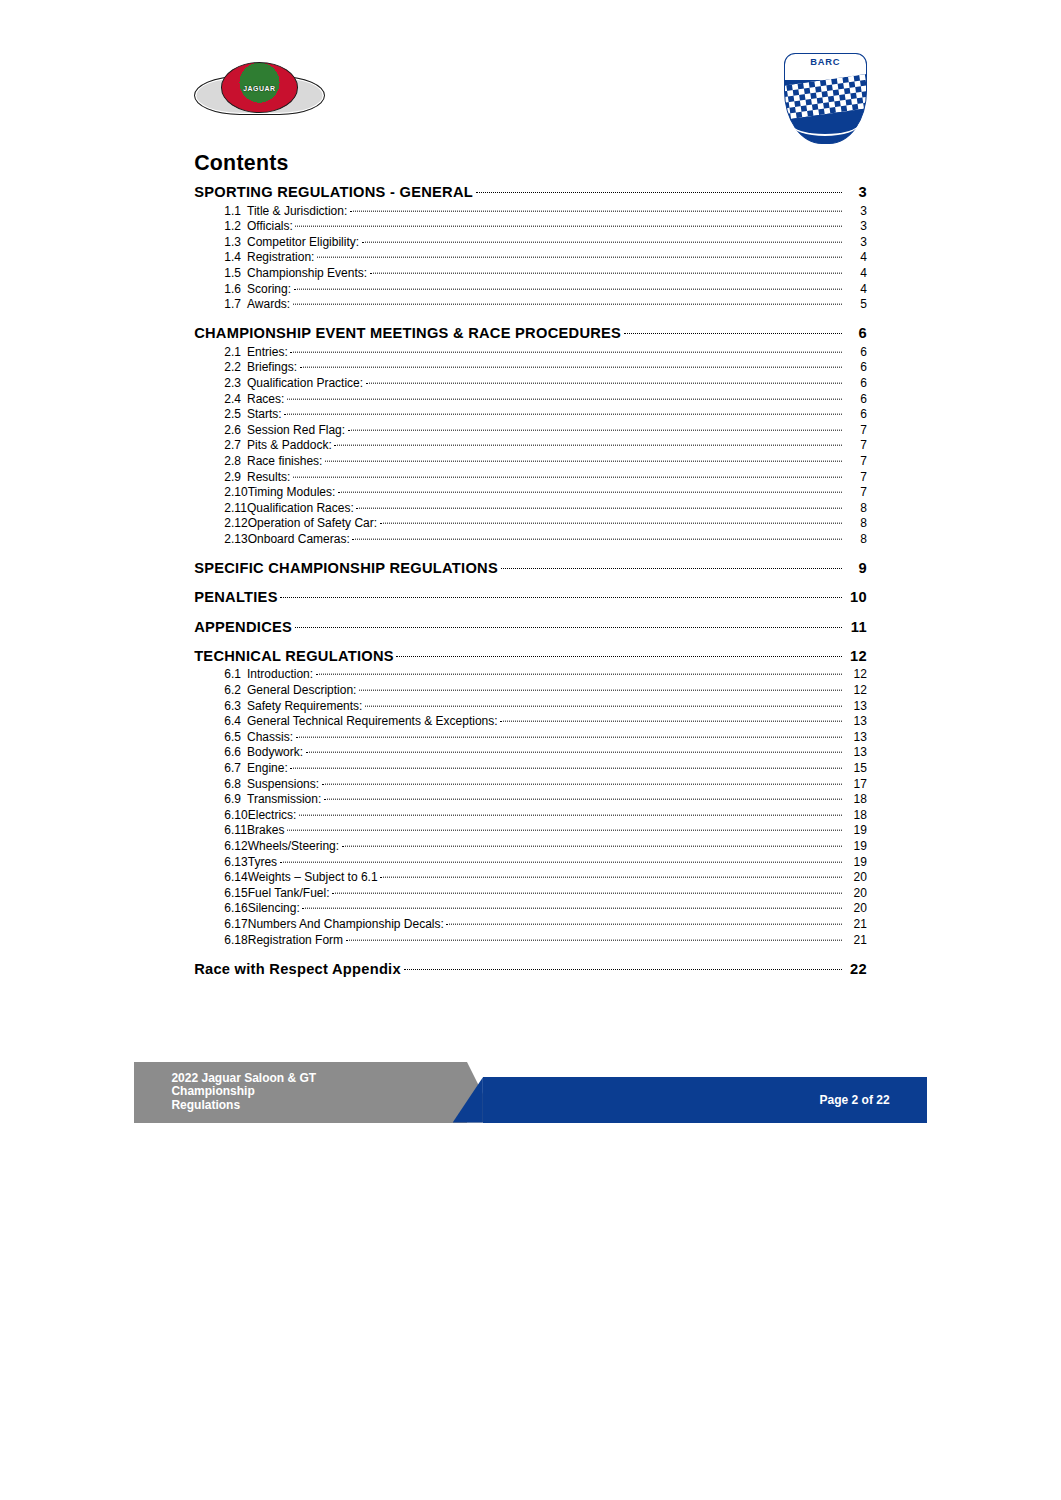BARC
Contents
SPORTING REGULATIONS - GENERAL 3
1.1 Title & Jurisdiction: 3
1.2 Officials: 3
1.3 Competitor Eligibility: 3
1.4 Registration: 4
1.5 Championship Events: 4
1.6 Scoring: 4
1.7 Awards: 5
CHAMPIONSHIP EVENT MEETINGS & RACE PROCEDURES 6
2.1 Entries: 6
2.2 Briefings: 6
2.3 Qualification Practice: 6
2.4 Races: 6
2.5 Starts: 6
2.6 Session Red Flag: 7
2.7 Pits & Paddock: 7
2.8 Race finishes: 7
2.9 Results: 7
2.10 Timing Modules: 7
2.11 Qualification Races: 8
2.12 Operation of Safety Car: 8
2.13 Onboard Cameras: 8
SPECIFIC CHAMPIONSHIP REGULATIONS 9
PENALTIES 10
APPENDICES 11
TECHNICAL REGULATIONS 12
6.1 Introduction: 12
6.2 General Description: 12
6.3 Safety Requirements: 13
6.4 General Technical Requirements & Exceptions: 13
6.5 Chassis: 13
6.6 Bodywork: 13
6.7 Engine: 15
6.8 Suspensions: 17
6.9 Transmission: 18
6.10 Electrics: 18
6.11 Brakes 19
6.12 Wheels/Steering: 19
6.13 Tyres 19
6.14 Weights – Subject to 6.1 20
6.15 Fuel Tank/Fuel: 20
6.16 Silencing: 20
6.17 Numbers And Championship Decals: 21
6.18 Registration Form 21
Race with Respect Appendix 22
2022 Jaguar Saloon & GT
Championship
Regulations
Page 2 of 22